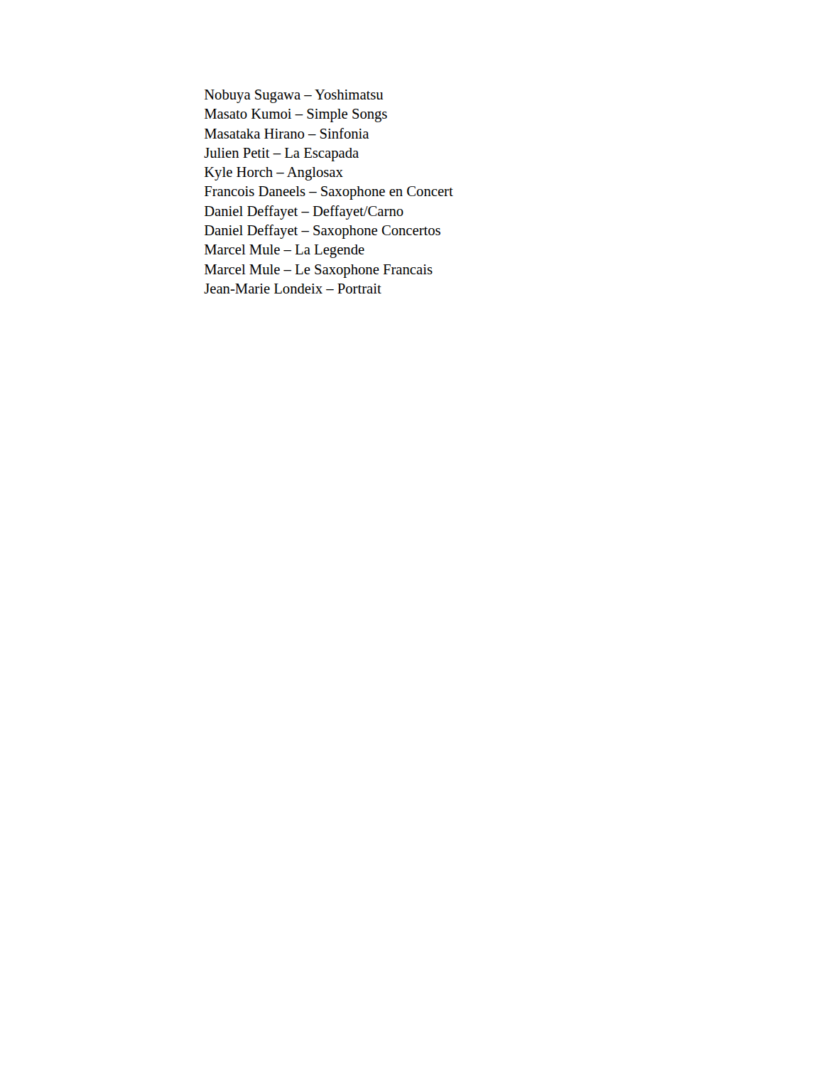Nobuya Sugawa – Yoshimatsu
Masato Kumoi – Simple Songs
Masataka Hirano – Sinfonia
Julien Petit – La Escapada
Kyle Horch – Anglosax
Francois Daneels – Saxophone en Concert
Daniel Deffayet – Deffayet/Carno
Daniel Deffayet – Saxophone Concertos
Marcel Mule – La Legende
Marcel Mule – Le Saxophone Francais
Jean-Marie Londeix – Portrait